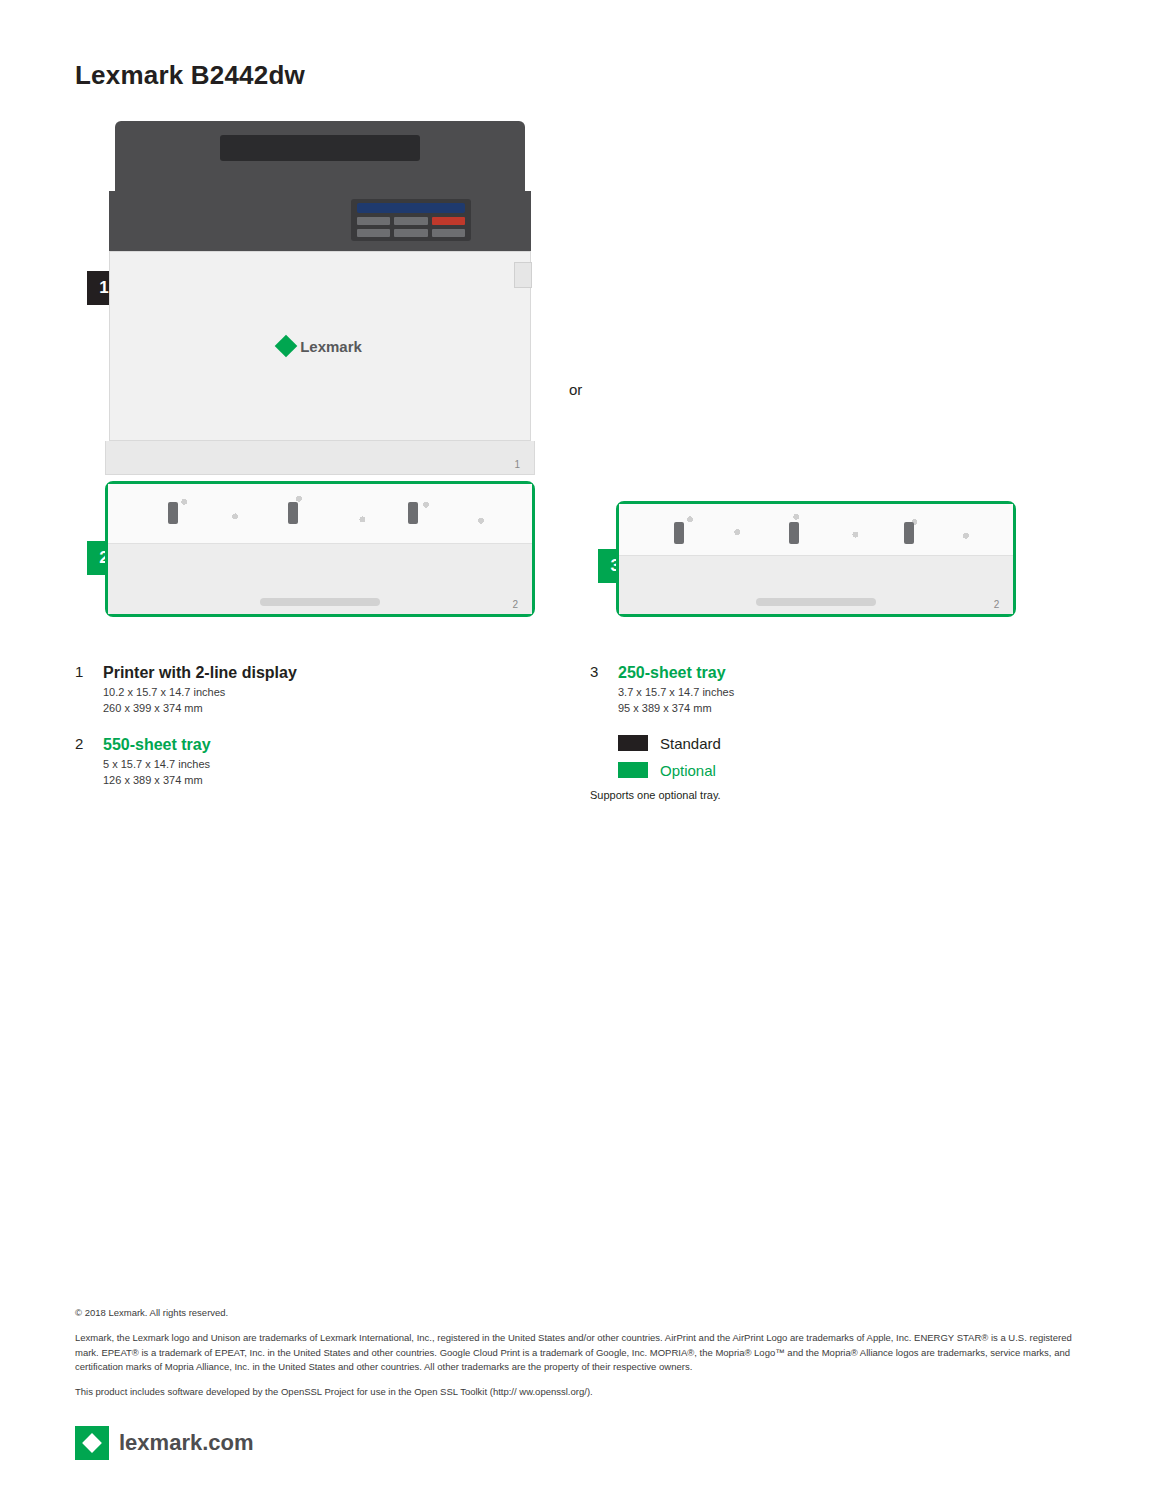Lexmark B2442dw
1
Lexmark
2
or
3
1
Printer with 2-line display
10.2 x 15.7 x 14.7 inches
260 x 399 x 374 mm
2
550-sheet tray
5 x 15.7 x 14.7 inches
126 x 389 x 374 mm
3
250-sheet tray
3.7 x 15.7 x 14.7 inches
95 x 389 x 374 mm
Standard
Optional
Supports one optional tray.
© 2018 Lexmark. All rights reserved.
Lexmark, the Lexmark logo and Unison are trademarks of Lexmark International, Inc., registered in the United States and/or other countries. AirPrint and the AirPrint Logo are trademarks of Apple, Inc. ENERGY STAR® is a U.S. registered mark. EPEAT® is a trademark of EPEAT, Inc. in the United States and other countries. Google Cloud Print is a trademark of Google, Inc. MOPRIA®, the Mopria® Logo™ and the Mopria® Alliance logos are trademarks, service marks, and certification marks of Mopria Alliance, Inc. in the United States and other countries. All other trademarks are the property of their respective owners.
This product includes software developed by the OpenSSL Project for use in the Open SSL Toolkit (http:// ww.openssl.org/).
lexmark.com